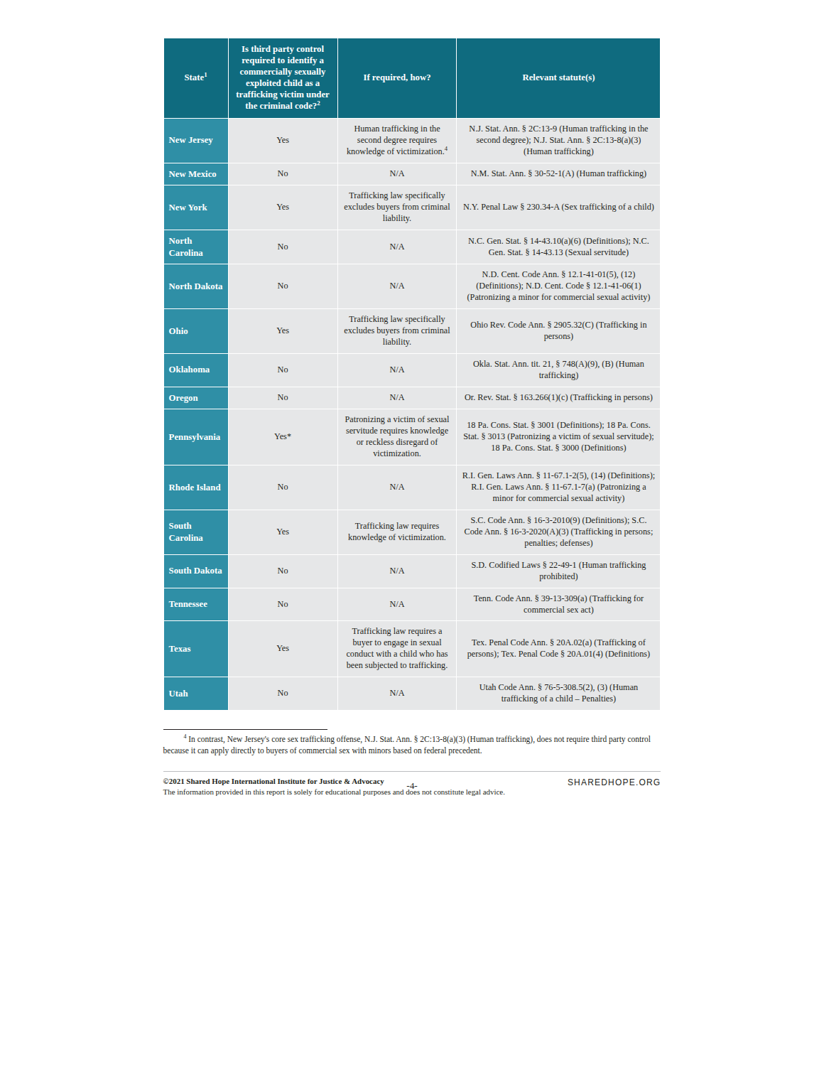| State 1 | Is third party control required to identify a commercially sexually exploited child as a trafficking victim under the criminal code? 2 | If required, how? | Relevant statute(s) |
| --- | --- | --- | --- |
| New Jersey | Yes | Human trafficking in the second degree requires knowledge of victimization. 4 | N.J. Stat. Ann. § 2C:13-9 (Human trafficking in the second degree); N.J. Stat. Ann. § 2C:13-8(a)(3) (Human trafficking) |
| New Mexico | No | N/A | N.M. Stat. Ann. § 30-52-1(A) (Human trafficking) |
| New York | Yes | Trafficking law specifically excludes buyers from criminal liability. | N.Y. Penal Law § 230.34-A (Sex trafficking of a child) |
| North Carolina | No | N/A | N.C. Gen. Stat. § 14-43.10(a)(6) (Definitions); N.C. Gen. Stat. § 14-43.13 (Sexual servitude) |
| North Dakota | No | N/A | N.D. Cent. Code Ann. § 12.1-41-01(5), (12) (Definitions); N.D. Cent. Code § 12.1-41-06(1) (Patronizing a minor for commercial sexual activity) |
| Ohio | Yes | Trafficking law specifically excludes buyers from criminal liability. | Ohio Rev. Code Ann. § 2905.32(C) (Trafficking in persons) |
| Oklahoma | No | N/A | Okla. Stat. Ann. tit. 21, § 748(A)(9), (B) (Human trafficking) |
| Oregon | No | N/A | Or. Rev. Stat. § 163.266(1)(c) (Trafficking in persons) |
| Pennsylvania | Yes* | Patronizing a victim of sexual servitude requires knowledge or reckless disregard of victimization. | 18 Pa. Cons. Stat. § 3001 (Definitions); 18 Pa. Cons. Stat. § 3013 (Patronizing a victim of sexual servitude); 18 Pa. Cons. Stat. § 3000 (Definitions) |
| Rhode Island | No | N/A | R.I. Gen. Laws Ann. § 11-67.1-2(5), (14) (Definitions); R.I. Gen. Laws Ann. § 11-67.1-7(a) (Patronizing a minor for commercial sexual activity) |
| South Carolina | Yes | Trafficking law requires knowledge of victimization. | S.C. Code Ann. § 16-3-2010(9) (Definitions); S.C. Code Ann. § 16-3-2020(A)(3) (Trafficking in persons; penalties; defenses) |
| South Dakota | No | N/A | S.D. Codified Laws § 22-49-1 (Human trafficking prohibited) |
| Tennessee | No | N/A | Tenn. Code Ann. § 39-13-309(a) (Trafficking for commercial sex act) |
| Texas | Yes | Trafficking law requires a buyer to engage in sexual conduct with a child who has been subjected to trafficking. | Tex. Penal Code Ann. § 20A.02(a) (Trafficking of persons); Tex. Penal Code § 20A.01(4) (Definitions) |
| Utah | No | N/A | Utah Code Ann. § 76-5-308.5(2), (3) (Human trafficking of a child – Penalties) |
4 In contrast, New Jersey's core sex trafficking offense, N.J. Stat. Ann. § 2C:13-8(a)(3) (Human trafficking), does not require third party control because it can apply directly to buyers of commercial sex with minors based on federal precedent.
-4-
©2021 Shared Hope International Institute for Justice & Advocacy
The information provided in this report is solely for educational purposes and does not constitute legal advice.
SHAREDHOPE.ORG